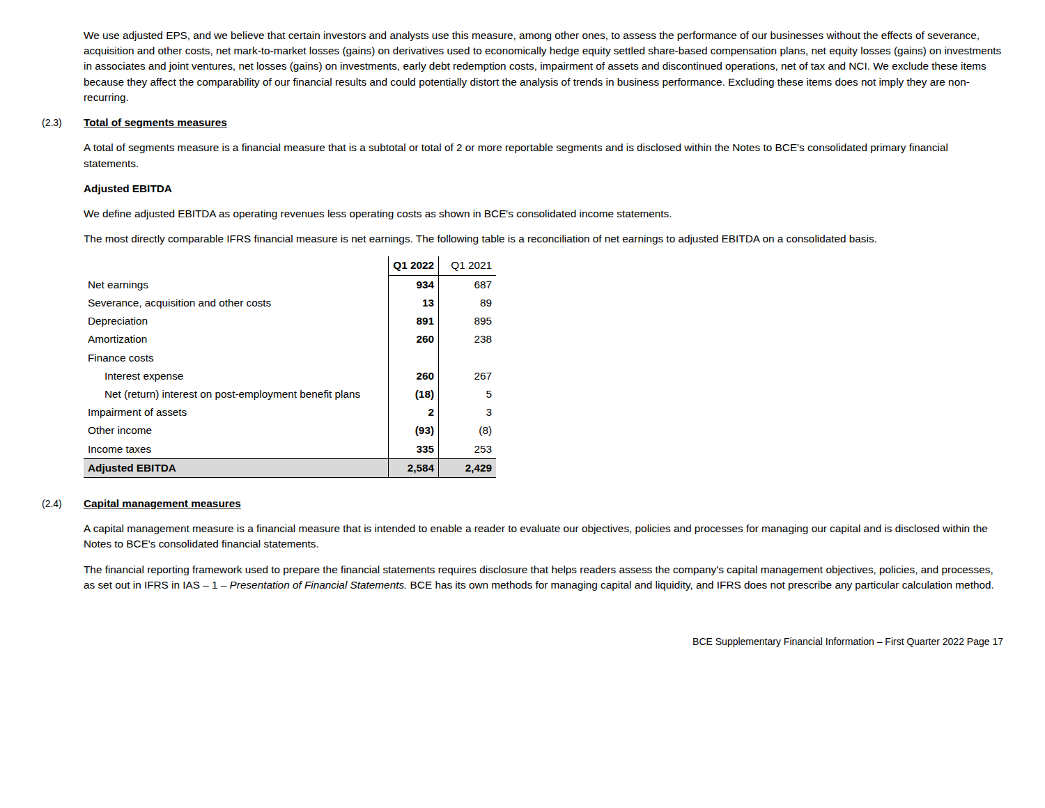We use adjusted EPS, and we believe that certain investors and analysts use this measure, among other ones, to assess the performance of our businesses without the effects of severance, acquisition and other costs, net mark-to-market losses (gains) on derivatives used to economically hedge equity settled share-based compensation plans, net equity losses (gains) on investments in associates and joint ventures, net losses (gains) on investments, early debt redemption costs, impairment of assets and discontinued operations, net of tax and NCI. We exclude these items because they affect the comparability of our financial results and could potentially distort the analysis of trends in business performance. Excluding these items does not imply they are non-recurring.
(2.3) Total of segments measures
A total of segments measure is a financial measure that is a subtotal or total of 2 or more reportable segments and is disclosed within the Notes to BCE's consolidated primary financial statements.
Adjusted EBITDA
We define adjusted EBITDA as operating revenues less operating costs as shown in BCE's consolidated income statements.
The most directly comparable IFRS financial measure is net earnings. The following table is a reconciliation of net earnings to adjusted EBITDA on a consolidated basis.
| | Q1 2022 | Q1 2021 |
| Net earnings | 934 | 687 |
| Severance, acquisition and other costs | 13 | 89 |
| Depreciation | 891 | 895 |
| Amortization | 260 | 238 |
| Finance costs | | |
| Interest expense | 260 | 267 |
| Net (return) interest on post-employment benefit plans | (18) | 5 |
| Impairment of assets | 2 | 3 |
| Other income | (93) | (8) |
| Income taxes | 335 | 253 |
| Adjusted EBITDA | 2,584 | 2,429 |
(2.4) Capital management measures
A capital management measure is a financial measure that is intended to enable a reader to evaluate our objectives, policies and processes for managing our capital and is disclosed within the Notes to BCE's consolidated financial statements.
The financial reporting framework used to prepare the financial statements requires disclosure that helps readers assess the company's capital management objectives, policies, and processes, as set out in IFRS in IAS – 1 – Presentation of Financial Statements. BCE has its own methods for managing capital and liquidity, and IFRS does not prescribe any particular calculation method.
BCE Supplementary Financial Information – First Quarter 2022 Page 17